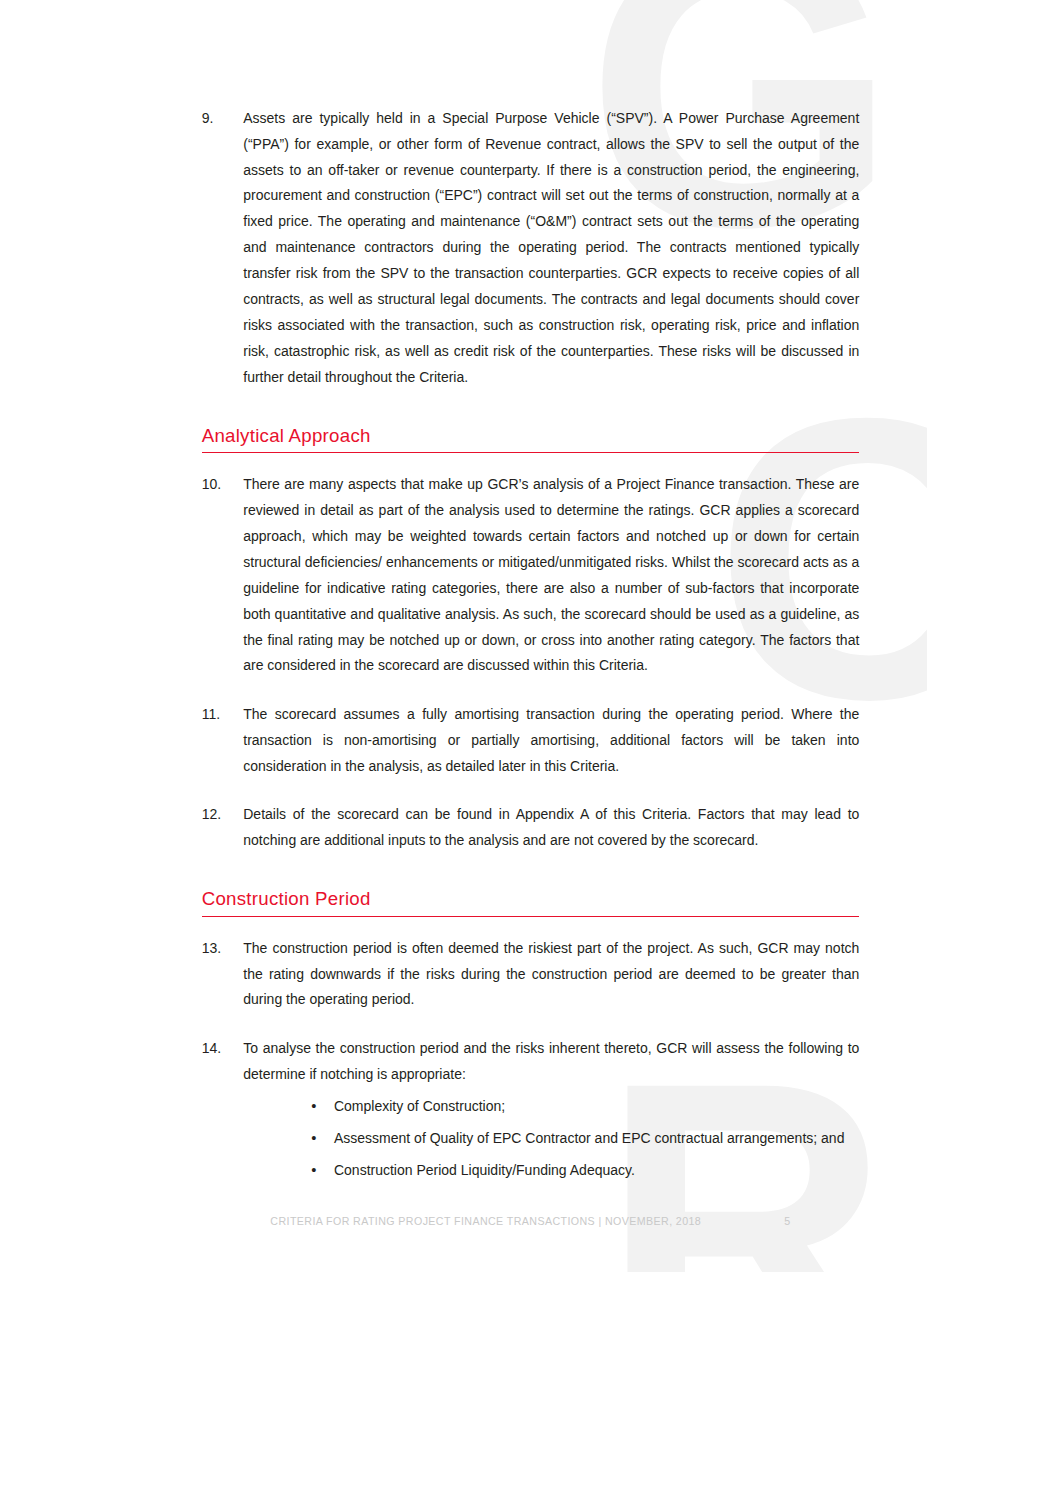G
C
R
Assets are typically held in a Special Purpose Vehicle (“SPV”). A Power Purchase Agreement (“PPA”) for example, or other form of Revenue contract, allows the SPV to sell the output of the assets to an off-taker or revenue counterparty. If there is a construction period, the engineering, procurement and construction (“EPC”) contract will set out the terms of construction, normally at a fixed price. The operating and maintenance (“O&M”) contract sets out the terms of the operating and maintenance contractors during the operating period. The contracts mentioned typically transfer risk from the SPV to the transaction counterparties. GCR expects to receive copies of all contracts, as well as structural legal documents. The contracts and legal documents should cover risks associated with the transaction, such as construction risk, operating risk, price and inflation risk, catastrophic risk, as well as credit risk of the counterparties. These risks will be discussed in further detail throughout the Criteria.
Analytical Approach
There are many aspects that make up GCR’s analysis of a Project Finance transaction. These are reviewed in detail as part of the analysis used to determine the ratings. GCR applies a scorecard approach, which may be weighted towards certain factors and notched up or down for certain structural deficiencies/ enhancements or mitigated/unmitigated risks. Whilst the scorecard acts as a guideline for indicative rating categories, there are also a number of sub-factors that incorporate both quantitative and qualitative analysis. As such, the scorecard should be used as a guideline, as the final rating may be notched up or down, or cross into another rating category. The factors that are considered in the scorecard are discussed within this Criteria.
The scorecard assumes a fully amortising transaction during the operating period. Where the transaction is non-amortising or partially amortising, additional factors will be taken into consideration in the analysis, as detailed later in this Criteria.
Details of the scorecard can be found in Appendix A of this Criteria. Factors that may lead to notching are additional inputs to the analysis and are not covered by the scorecard.
Construction Period
The construction period is often deemed the riskiest part of the project. As such, GCR may notch the rating downwards if the risks during the construction period are deemed to be greater than during the operating period.
To analyse the construction period and the risks inherent thereto, GCR will assess the following to determine if notching is appropriate:
Complexity of Construction;
Assessment of Quality of EPC Contractor and EPC contractual arrangements; and
Construction Period Liquidity/Funding Adequacy.
CRITERIA FOR RATING PROJECT FINANCE TRANSACTIONS | NOVEMBER, 20185